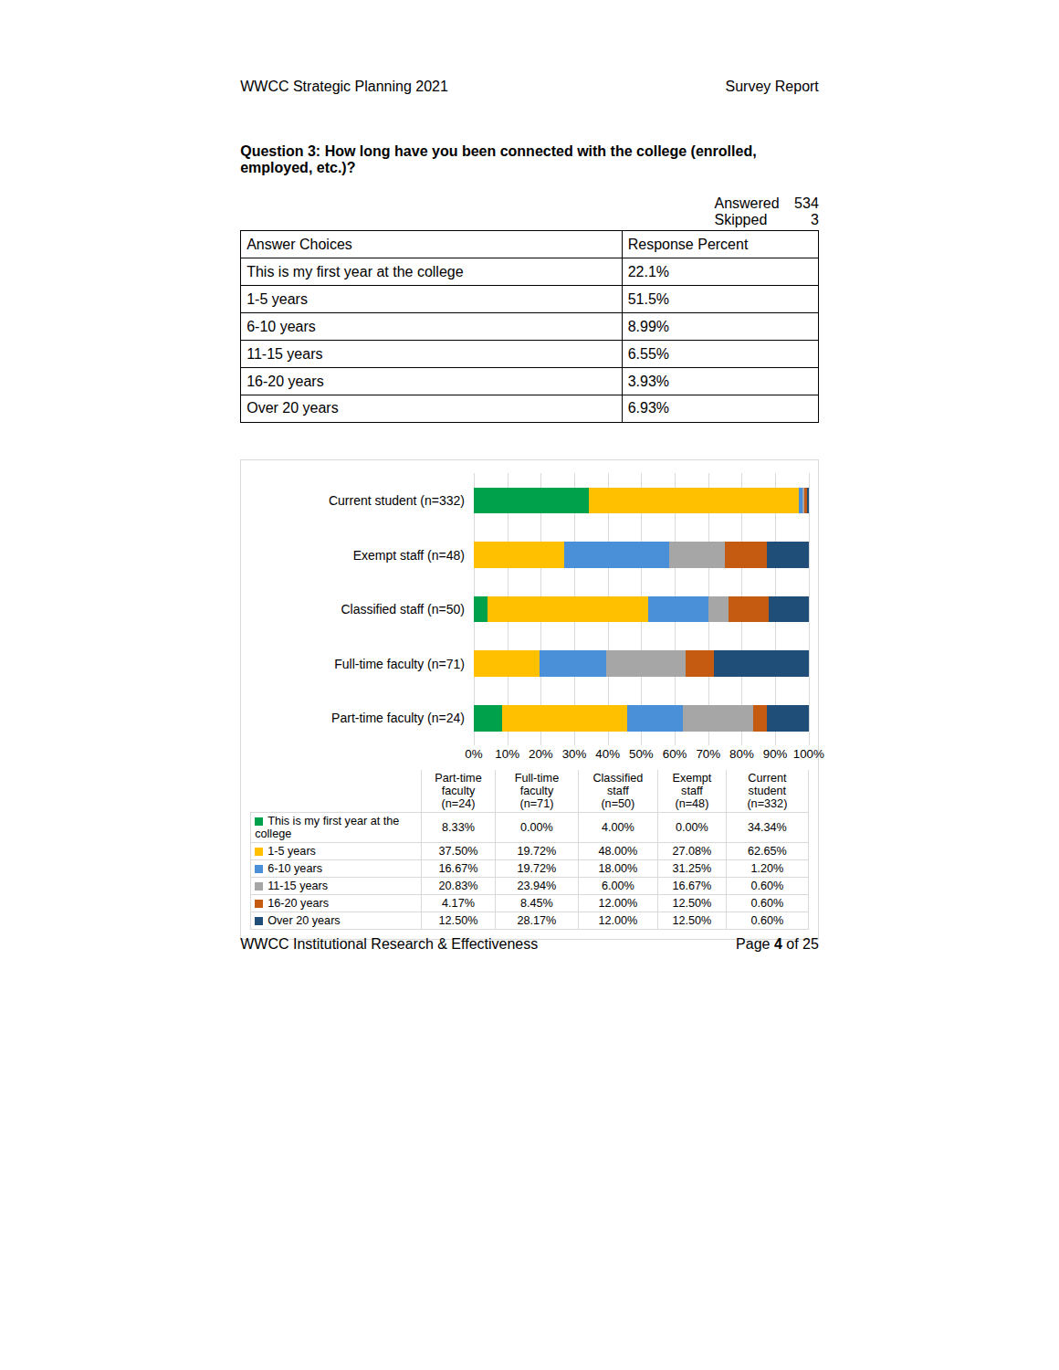WWCC Strategic Planning 2021
Survey Report
Question 3: How long have you been connected with the college (enrolled, employed, etc.)?
| Answered | 534 |
| Skipped | 3 |
| Answer Choices | Response Percent |
| --- | --- |
| This is my first year at the college | 22.1% |
| 1-5 years | 51.5% |
| 6-10 years | 8.99% |
| 11-15 years | 6.55% |
| 16-20 years | 3.93% |
| Over 20 years | 6.93% |
Current student (n=332)
Exempt staff (n=48)
Classified staff (n=50)
Full-time faculty (n=71)
Part-time faculty (n=24)
0% 10% 20% 30% 40% 50% 60% 70% 80% 90% 100%
| | Part-time faculty (n=24) | Full-time faculty (n=71) | Classified staff (n=50) | Exempt staff (n=48) | Current student (n=332) |
| --- | --- | --- | --- | --- | --- |
| This is my first year at the college | 8.33% | 0.00% | 4.00% | 0.00% | 34.34% |
| 1-5 years | 37.50% | 19.72% | 48.00% | 27.08% | 62.65% |
| 6-10 years | 16.67% | 19.72% | 18.00% | 31.25% | 1.20% |
| 11-15 years | 20.83% | 23.94% | 6.00% | 16.67% | 0.60% |
| 16-20 years | 4.17% | 8.45% | 12.00% | 12.50% | 0.60% |
| Over 20 years | 12.50% | 28.17% | 12.00% | 12.50% | 0.60% |
WWCC Institutional Research & Effectiveness
Page 4 of 25